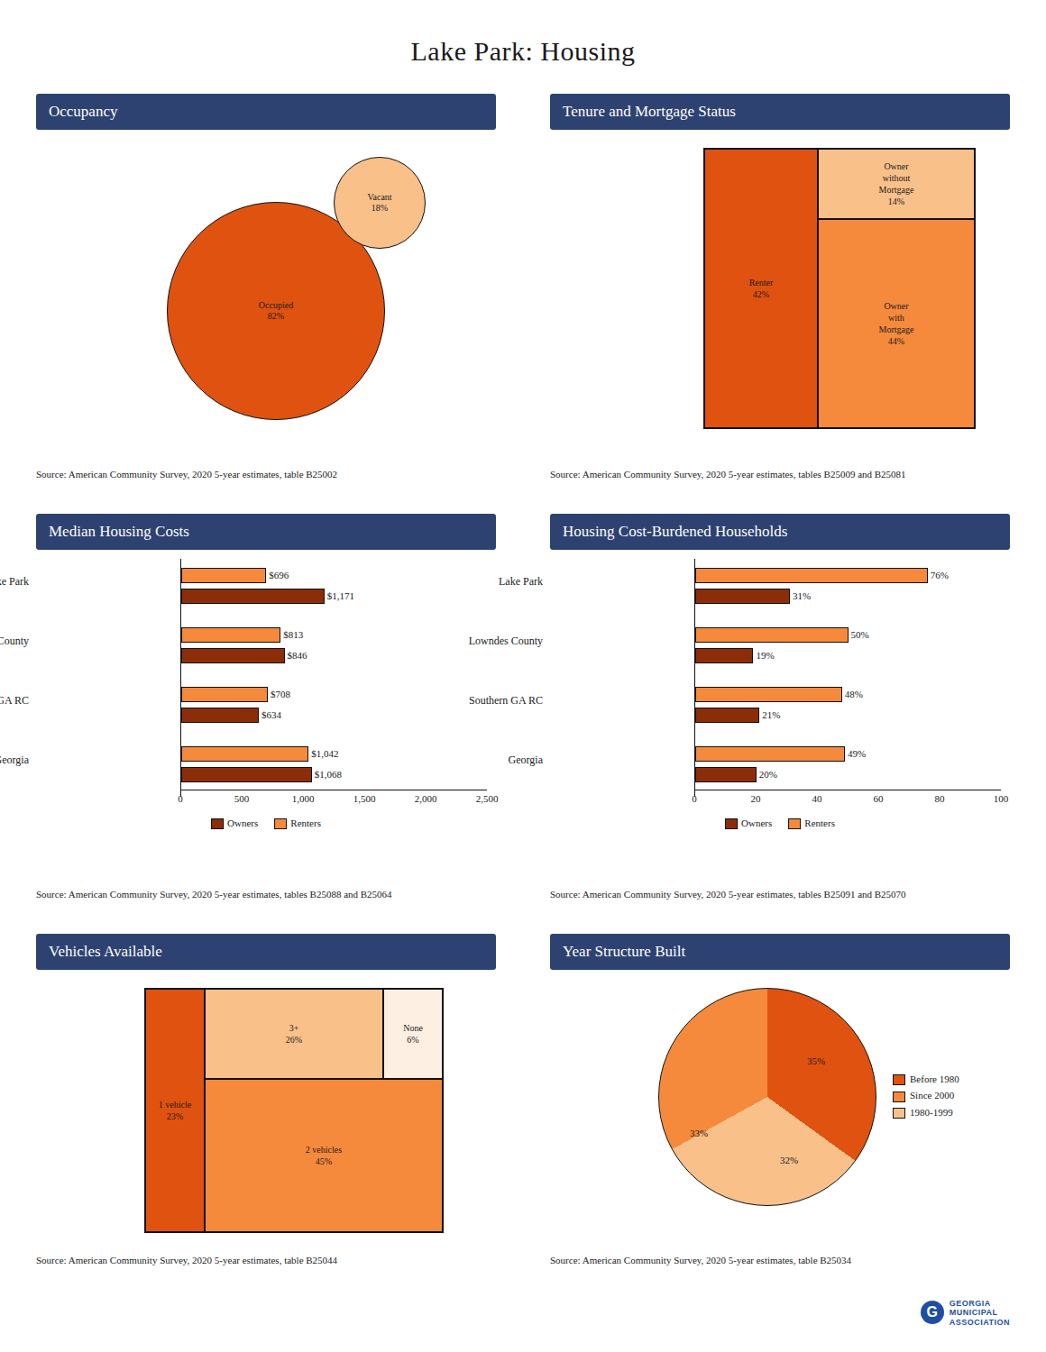Lake Park: Housing
Occupancy
Occupied
82%
Vacant
18%
Source: American Community Survey, 2020 5-year estimates, table B25002
Tenure and Mortgage Status
Renter
42%
Owner
without
Mortgage
14%
Owner
with
Mortgage
44%
Source: American Community Survey, 2020 5-year estimates, tables B25009 and B25081
Median Housing Costs
Lake Park
$696
$1,171
Lowndes County
$813
$846
Southern GA RC
$708
$634
Georgia
$1,042
$1,068
0 500 1,000 1,500 2,000 2,500
Owners Renters
Source: American Community Survey, 2020 5-year estimates, tables B25088 and B25064
Housing Cost-Burdened Households
Lake Park
76%
31%
Lowndes County
50%
19%
Southern GA RC
48%
21%
Georgia
49%
20%
0 20 40 60 80 100
Owners Renters
Source: American Community Survey, 2020 5-year estimates, tables B25091 and B25070
Vehicles Available
1 vehicle
23%
3+
26%
None
6%
2 vehicles
45%
Source: American Community Survey, 2020 5-year estimates, table B25044
Year Structure Built
35%
32%
33%
Before 1980
Since 2000
1980-1999
Source: American Community Survey, 2020 5-year estimates, table B25034
GGEORGIA
MUNICIPAL
ASSOCIATION